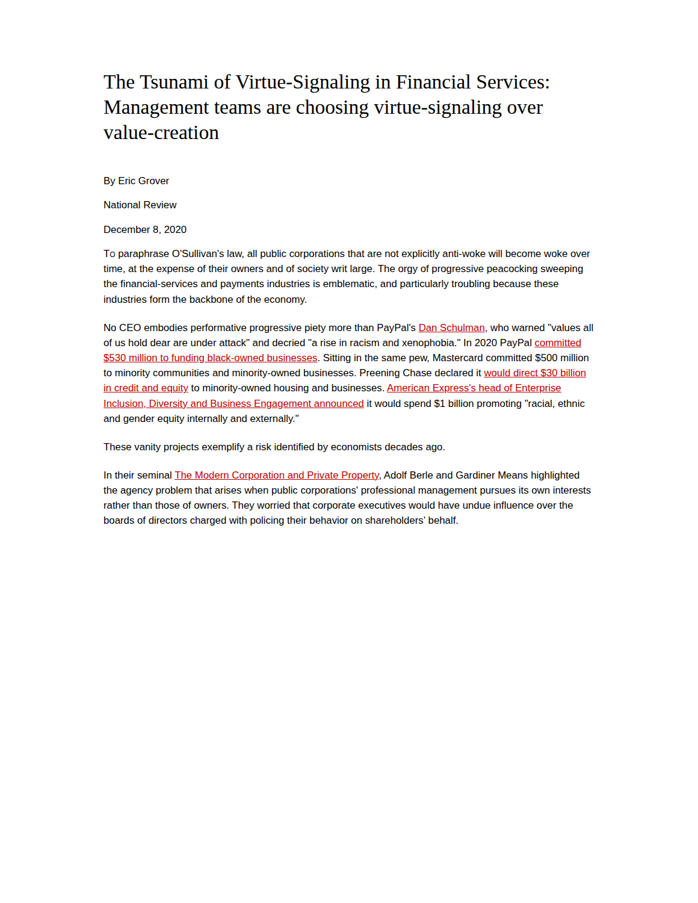The Tsunami of Virtue-Signaling in Financial Services: Management teams are choosing virtue-signaling over value-creation
By Eric Grover
National Review
December 8, 2020
To paraphrase O'Sullivan's law, all public corporations that are not explicitly anti-woke will become woke over time, at the expense of their owners and of society writ large. The orgy of progressive peacocking sweeping the financial-services and payments industries is emblematic, and particularly troubling because these industries form the backbone of the economy.
No CEO embodies performative progressive piety more than PayPal's Dan Schulman, who warned "values all of us hold dear are under attack" and decried "a rise in racism and xenophobia." In 2020 PayPal committed $530 million to funding black-owned businesses. Sitting in the same pew, Mastercard committed $500 million to minority communities and minority-owned businesses. Preening Chase declared it would direct $30 billion in credit and equity to minority-owned housing and businesses. American Express's head of Enterprise Inclusion, Diversity and Business Engagement announced it would spend $1 billion promoting "racial, ethnic and gender equity internally and externally."
These vanity projects exemplify a risk identified by economists decades ago.
In their seminal The Modern Corporation and Private Property, Adolf Berle and Gardiner Means highlighted the agency problem that arises when public corporations' professional management pursues its own interests rather than those of owners. They worried that corporate executives would have undue influence over the boards of directors charged with policing their behavior on shareholders' behalf.